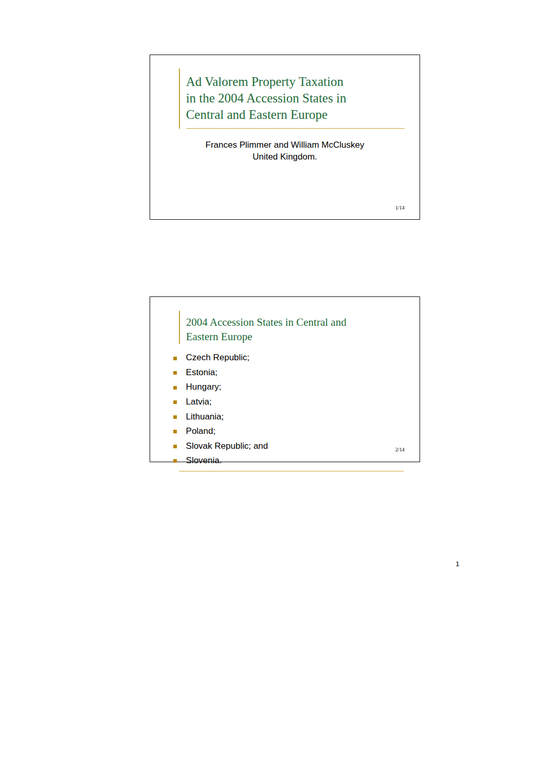Ad Valorem Property Taxation
in the 2004 Accession States in
Central and Eastern Europe
Frances Plimmer and William McCluskey
United Kingdom.
1/14
2004 Accession States in Central and
Eastern Europe
Czech Republic;
Estonia;
Hungary;
Latvia;
Lithuania;
Poland;
Slovak Republic; and
Slovenia.
2/14
1